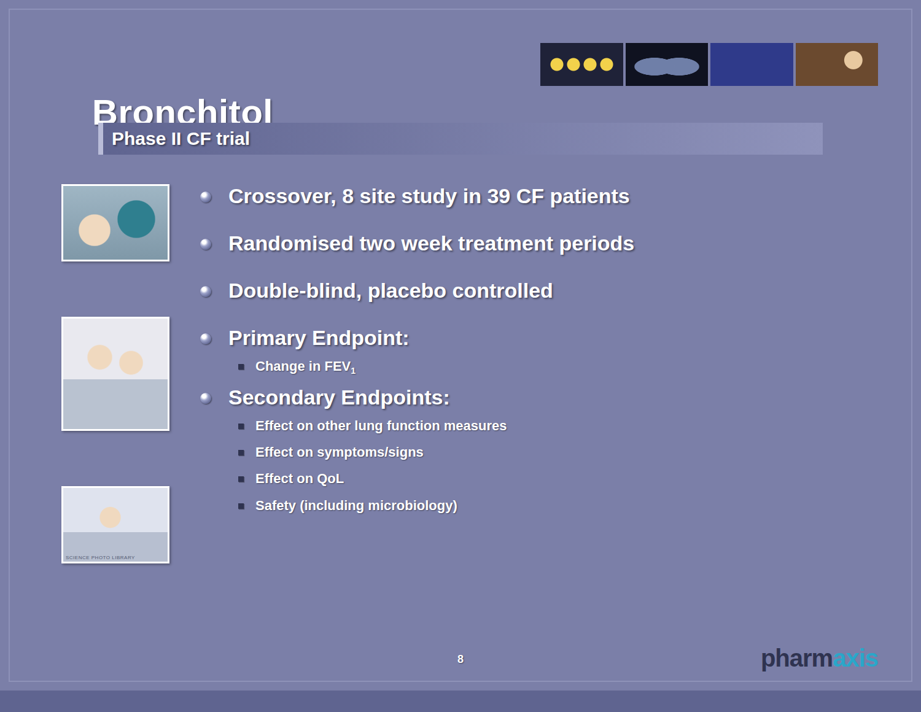Bronchitol
Phase II CF trial
SCIENCE PHOTO LIBRARY
Crossover, 8 site study in 39 CF patients
Randomised two week treatment periods
Double-blind, placebo controlled
Primary Endpoint:
Change in FEV1
Secondary Endpoints:
Effect on other lung function measures
Effect on symptoms/signs
Effect on QoL
Safety (including microbiology)
8
pharmaxis